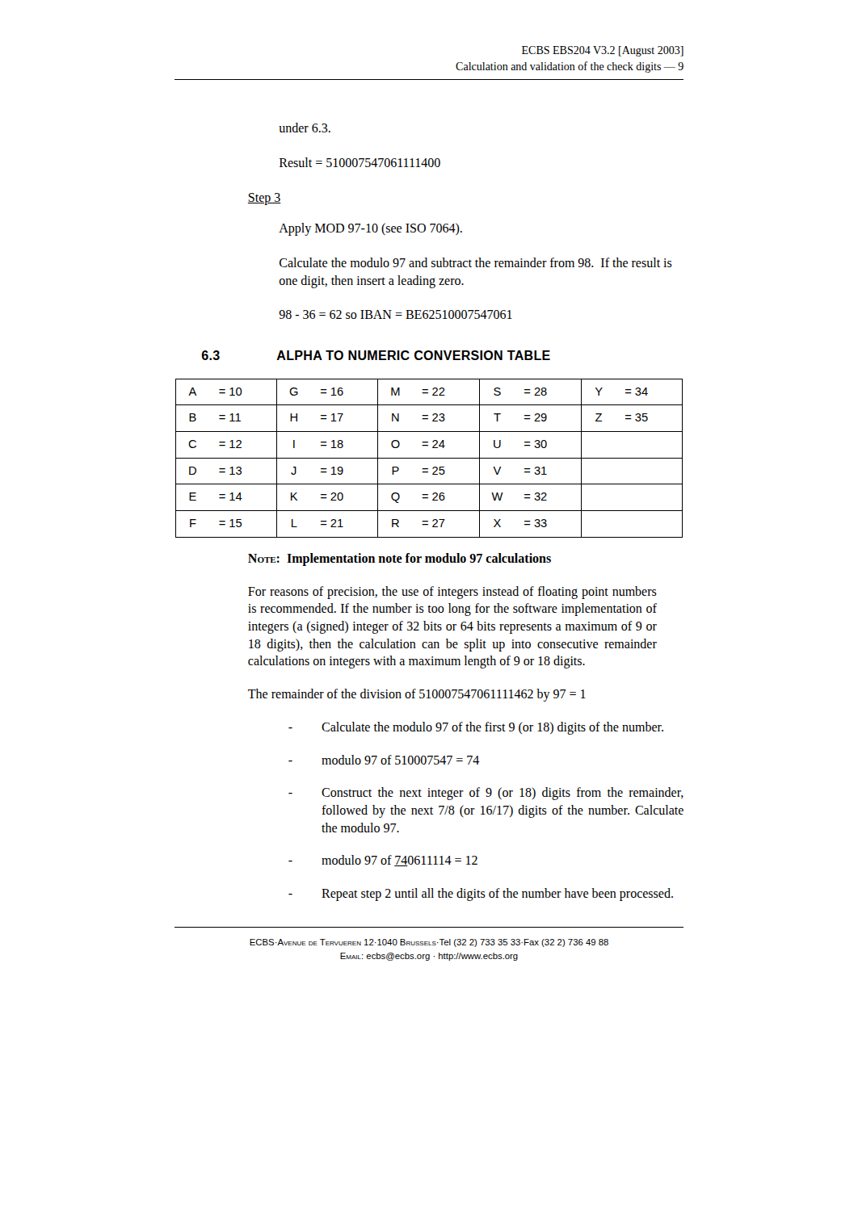ECBS EBS204 V3.2 [August 2003]
Calculation and validation of the check digits — 9
under 6.3.
Result = 510007547061111400
Step 3
Apply MOD 97-10 (see ISO 7064).
Calculate the modulo 97 and subtract the remainder from 98. If the result is one digit, then insert a leading zero.
98 - 36 = 62 so IBAN = BE62510007547061
6.3 ALPHA TO NUMERIC CONVERSION TABLE
| A | = 10 | G | = 16 | M | = 22 | S | = 28 | Y | = 34 |
| B | = 11 | H | = 17 | N | = 23 | T | = 29 | Z | = 35 |
| C | = 12 | I | = 18 | O | = 24 | U | = 30 | |
| D | = 13 | J | = 19 | P | = 25 | V | = 31 | |
| E | = 14 | K | = 20 | Q | = 26 | W | = 32 | |
| F | = 15 | L | = 21 | R | = 27 | X | = 33 | |
Note: Implementation note for modulo 97 calculations
For reasons of precision, the use of integers instead of floating point numbers is recommended. If the number is too long for the software implementation of integers (a (signed) integer of 32 bits or 64 bits represents a maximum of 9 or 18 digits), then the calculation can be split up into consecutive remainder calculations on integers with a maximum length of 9 or 18 digits.
The remainder of the division of 510007547061111462 by 97 = 1
Calculate the modulo 97 of the first 9 (or 18) digits of the number.
modulo 97 of 510007547 = 74
Construct the next integer of 9 (or 18) digits from the remainder, followed by the next 7/8 (or 16/17) digits of the number. Calculate the modulo 97.
modulo 97 of 740611114 = 12
Repeat step 2 until all the digits of the number have been processed.
ECBS·Avenue de Tervueren 12·1040 Brussels·Tel (32 2) 733 35 33·Fax (32 2) 736 49 88
Email: ecbs@ecbs.org · http://www.ecbs.org